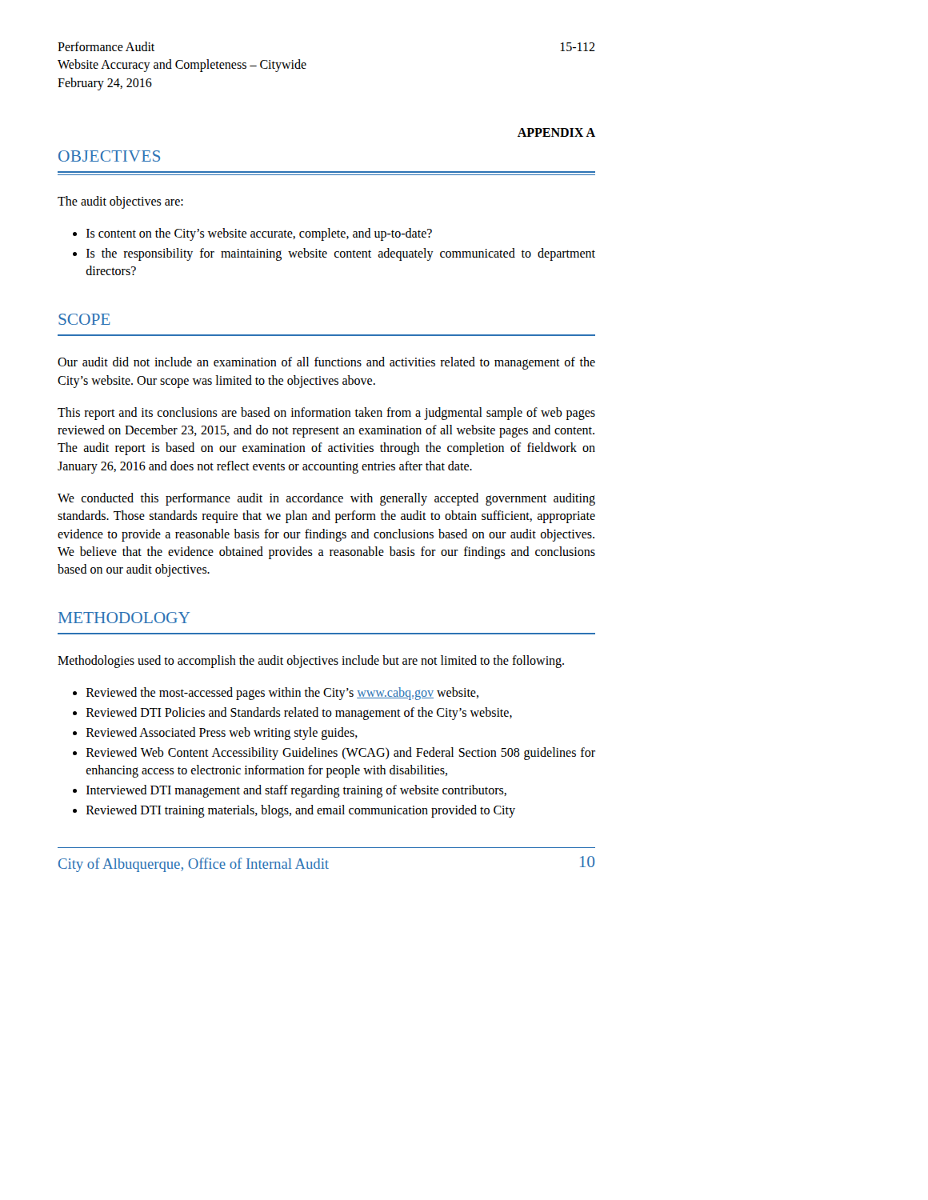Performance Audit
Website Accuracy and Completeness – Citywide
February 24, 2016
15-112
APPENDIX A
OBJECTIVES
The audit objectives are:
Is content on the City’s website accurate, complete, and up-to-date?
Is the responsibility for maintaining website content adequately communicated to department directors?
SCOPE
Our audit did not include an examination of all functions and activities related to management of the City’s website. Our scope was limited to the objectives above.
This report and its conclusions are based on information taken from a judgmental sample of web pages reviewed on December 23, 2015, and do not represent an examination of all website pages and content. The audit report is based on our examination of activities through the completion of fieldwork on January 26, 2016 and does not reflect events or accounting entries after that date.
We conducted this performance audit in accordance with generally accepted government auditing standards. Those standards require that we plan and perform the audit to obtain sufficient, appropriate evidence to provide a reasonable basis for our findings and conclusions based on our audit objectives. We believe that the evidence obtained provides a reasonable basis for our findings and conclusions based on our audit objectives.
METHODOLOGY
Methodologies used to accomplish the audit objectives include but are not limited to the following.
Reviewed the most-accessed pages within the City’s www.cabq.gov website,
Reviewed DTI Policies and Standards related to management of the City’s website,
Reviewed Associated Press web writing style guides,
Reviewed Web Content Accessibility Guidelines (WCAG) and Federal Section 508 guidelines for enhancing access to electronic information for people with disabilities,
Interviewed DTI management and staff regarding training of website contributors,
Reviewed DTI training materials, blogs, and email communication provided to City
City of Albuquerque, Office of Internal Audit
10